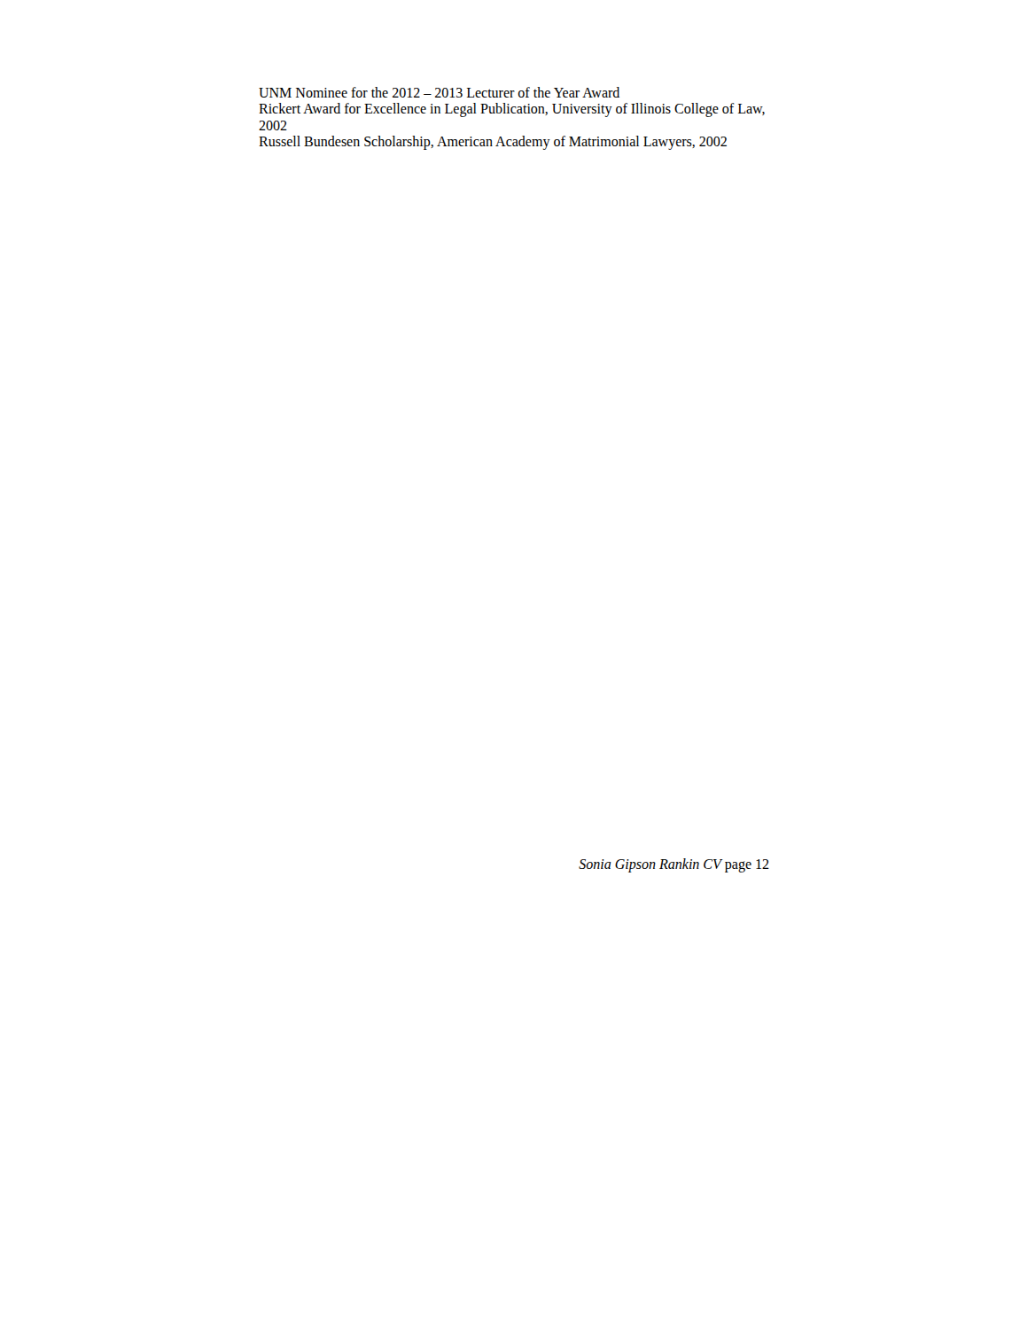UNM Nominee for the 2012 – 2013 Lecturer of the Year Award
Rickert Award for Excellence in Legal Publication, University of Illinois College of Law, 2002
Russell Bundesen Scholarship, American Academy of Matrimonial Lawyers, 2002
Sonia Gipson Rankin CV page 12